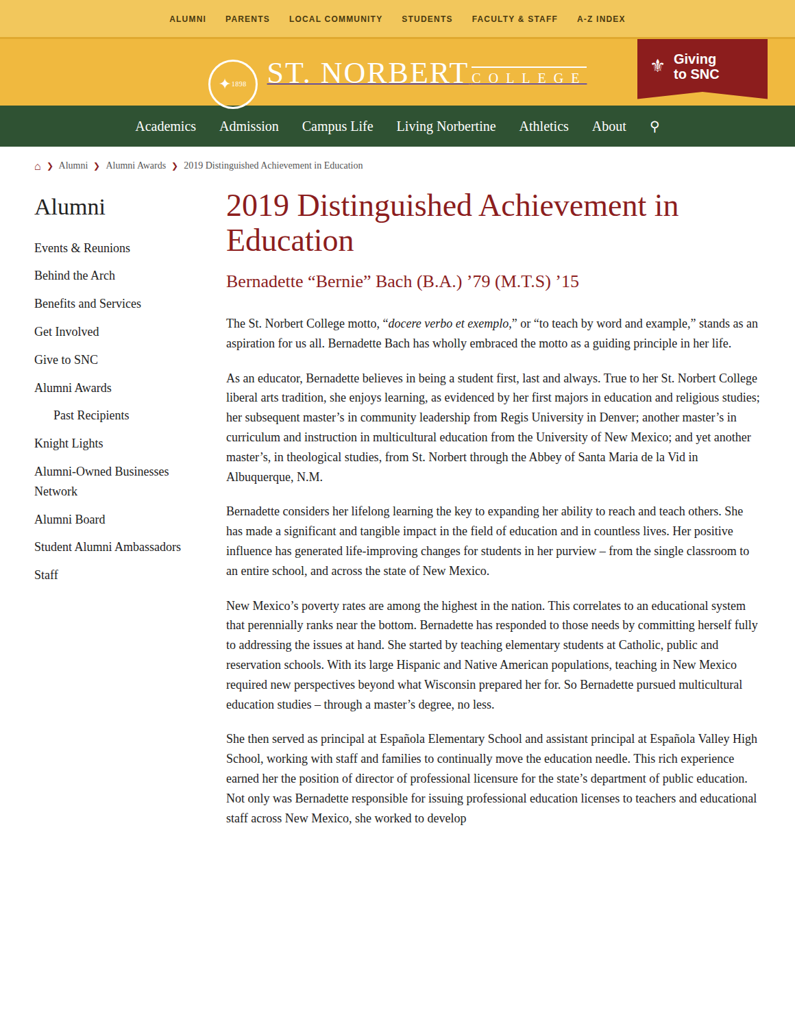ALUMNI
PARENTS
LOCAL COMMUNITY
STUDENTS
FACULTY & STAFF
A-Z INDEX
✦1898 St. Norbert College
⚜ Giving
to SNC
Academics Admission Campus Life Living Norbertine Athletics About ⚲
⌂
❯
Alumni
❯
Alumni Awards
❯
2019 Distinguished Achievement in Education
Alumni
Events & Reunions
Behind the Arch
Benefits and Services
Get Involved
Give to SNC
Alumni Awards
Past Recipients
Knight Lights
Alumni-Owned Businesses Network
Alumni Board
Student Alumni Ambassadors
Staff
2019 Distinguished Achievement in Education
Bernadette “Bernie” Bach (B.A.) ’79 (M.T.S) ’15
The St. Norbert College motto, “docere verbo et exemplo,” or “to teach by word and example,” stands as an aspiration for us all. Bernadette Bach has wholly embraced the motto as a guiding principle in her life.
As an educator, Bernadette believes in being a student first, last and always. True to her St. Norbert College liberal arts tradition, she enjoys learning, as evidenced by her first majors in education and religious studies; her subsequent master’s in community leadership from Regis University in Denver; another master’s in curriculum and instruction in multicultural education from the University of New Mexico; and yet another master’s, in theological studies, from St. Norbert through the Abbey of Santa Maria de la Vid in Albuquerque, N.M.
Bernadette considers her lifelong learning the key to expanding her ability to reach and teach others. She has made a significant and tangible impact in the field of education and in countless lives. Her positive influence has generated life-improving changes for students in her purview – from the single classroom to an entire school, and across the state of New Mexico.
New Mexico’s poverty rates are among the highest in the nation. This correlates to an educational system that perennially ranks near the bottom. Bernadette has responded to those needs by committing herself fully to addressing the issues at hand. She started by teaching elementary students at Catholic, public and reservation schools. With its large Hispanic and Native American populations, teaching in New Mexico required new perspectives beyond what Wisconsin prepared her for. So Bernadette pursued multicultural education studies – through a master’s degree, no less.
She then served as principal at Española Elementary School and assistant principal at Española Valley High School, working with staff and families to continually move the education needle. This rich experience earned her the position of director of professional licensure for the state’s department of public education. Not only was Bernadette responsible for issuing professional education licenses to teachers and educational staff across New Mexico, she worked to develop